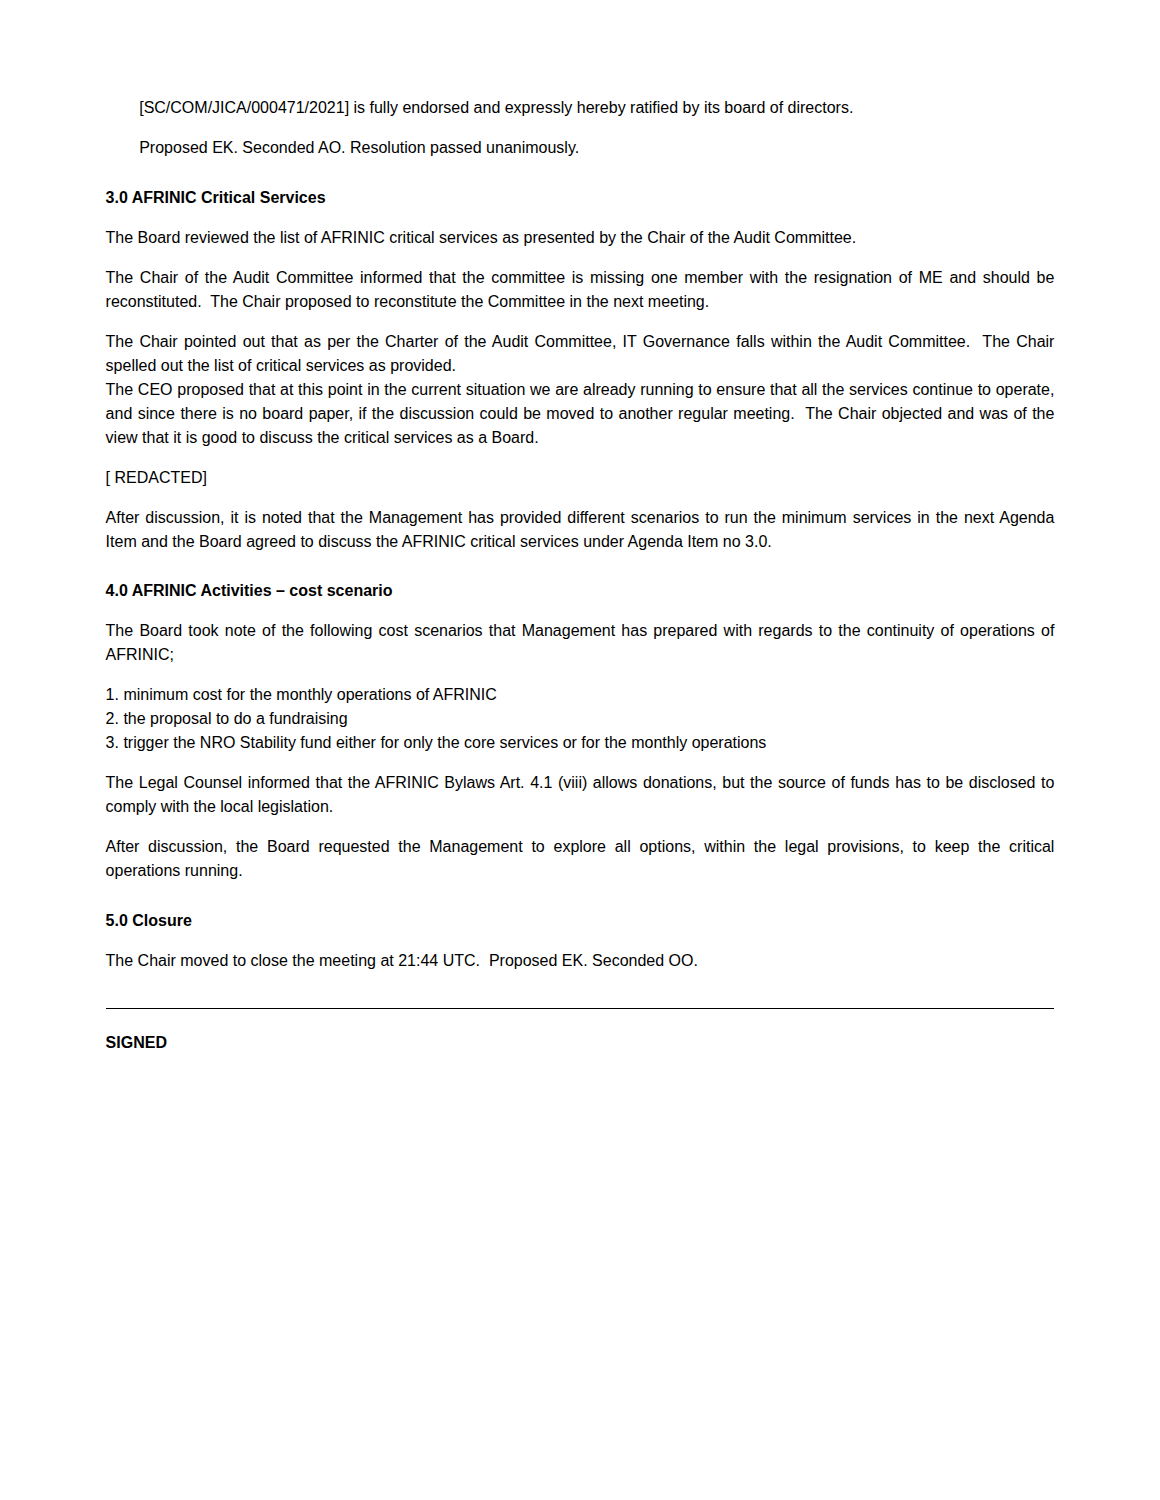[SC/COM/JICA/000471/2021] is fully endorsed and expressly hereby ratified by its board of directors.
Proposed EK. Seconded AO. Resolution passed unanimously.
3.0 AFRINIC Critical Services
The Board reviewed the list of AFRINIC critical services as presented by the Chair of the Audit Committee.
The Chair of the Audit Committee informed that the committee is missing one member with the resignation of ME and should be reconstituted. The Chair proposed to reconstitute the Committee in the next meeting.
The Chair pointed out that as per the Charter of the Audit Committee, IT Governance falls within the Audit Committee. The Chair spelled out the list of critical services as provided.
The CEO proposed that at this point in the current situation we are already running to ensure that all the services continue to operate, and since there is no board paper, if the discussion could be moved to another regular meeting. The Chair objected and was of the view that it is good to discuss the critical services as a Board.
[ REDACTED]
After discussion, it is noted that the Management has provided different scenarios to run the minimum services in the next Agenda Item and the Board agreed to discuss the AFRINIC critical services under Agenda Item no 3.0.
4.0 AFRINIC Activities – cost scenario
The Board took note of the following cost scenarios that Management has prepared with regards to the continuity of operations of AFRINIC;
1. minimum cost for the monthly operations of AFRINIC
2. the proposal to do a fundraising
3. trigger the NRO Stability fund either for only the core services or for the monthly operations
The Legal Counsel informed that the AFRINIC Bylaws Art. 4.1 (viii) allows donations, but the source of funds has to be disclosed to comply with the local legislation.
After discussion, the Board requested the Management to explore all options, within the legal provisions, to keep the critical operations running.
5.0 Closure
The Chair moved to close the meeting at 21:44 UTC. Proposed EK. Seconded OO.
SIGNED